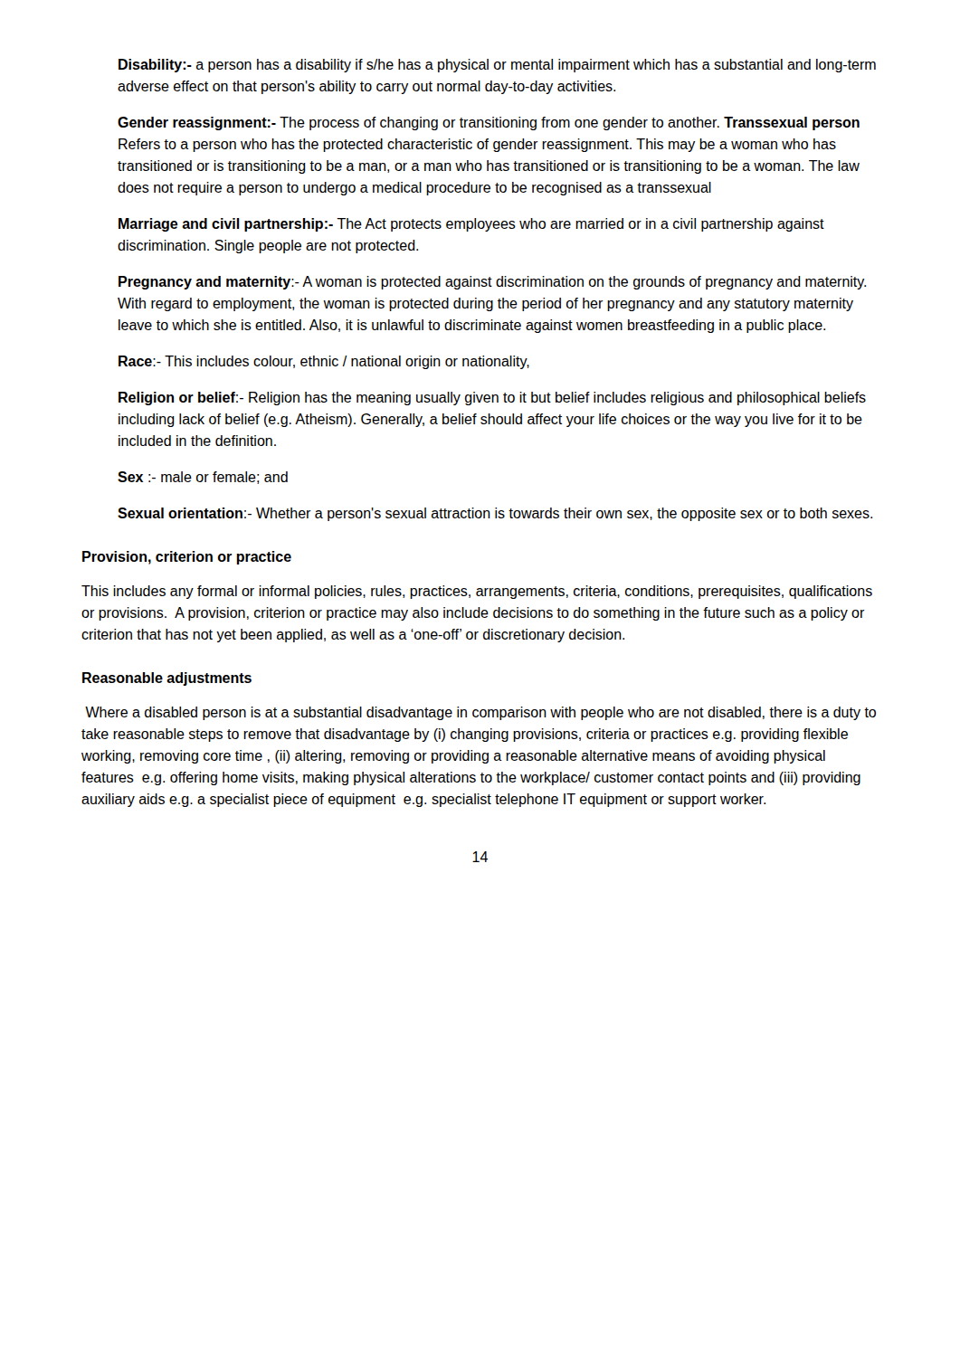Disability:- a person has a disability if s/he has a physical or mental impairment which has a substantial and long-term adverse effect on that person's ability to carry out normal day-to-day activities.
Gender reassignment:- The process of changing or transitioning from one gender to another. Transsexual person Refers to a person who has the protected characteristic of gender reassignment. This may be a woman who has transitioned or is transitioning to be a man, or a man who has transitioned or is transitioning to be a woman. The law does not require a person to undergo a medical procedure to be recognised as a transsexual
Marriage and civil partnership:- The Act protects employees who are married or in a civil partnership against discrimination. Single people are not protected.
Pregnancy and maternity:- A woman is protected against discrimination on the grounds of pregnancy and maternity. With regard to employment, the woman is protected during the period of her pregnancy and any statutory maternity leave to which she is entitled. Also, it is unlawful to discriminate against women breastfeeding in a public place.
Race:- This includes colour, ethnic / national origin or nationality,
Religion or belief:- Religion has the meaning usually given to it but belief includes religious and philosophical beliefs including lack of belief (e.g. Atheism). Generally, a belief should affect your life choices or the way you live for it to be included in the definition.
Sex :- male or female; and
Sexual orientation:- Whether a person's sexual attraction is towards their own sex, the opposite sex or to both sexes.
Provision, criterion or practice
This includes any formal or informal policies, rules, practices, arrangements, criteria, conditions, prerequisites, qualifications or provisions. A provision, criterion or practice may also include decisions to do something in the future such as a policy or criterion that has not yet been applied, as well as a ‘one-off’ or discretionary decision.
Reasonable adjustments
Where a disabled person is at a substantial disadvantage in comparison with people who are not disabled, there is a duty to take reasonable steps to remove that disadvantage by (i) changing provisions, criteria or practices e.g. providing flexible working, removing core time , (ii) altering, removing or providing a reasonable alternative means of avoiding physical features e.g. offering home visits, making physical alterations to the workplace/ customer contact points and (iii) providing auxiliary aids e.g. a specialist piece of equipment e.g. specialist telephone IT equipment or support worker.
14